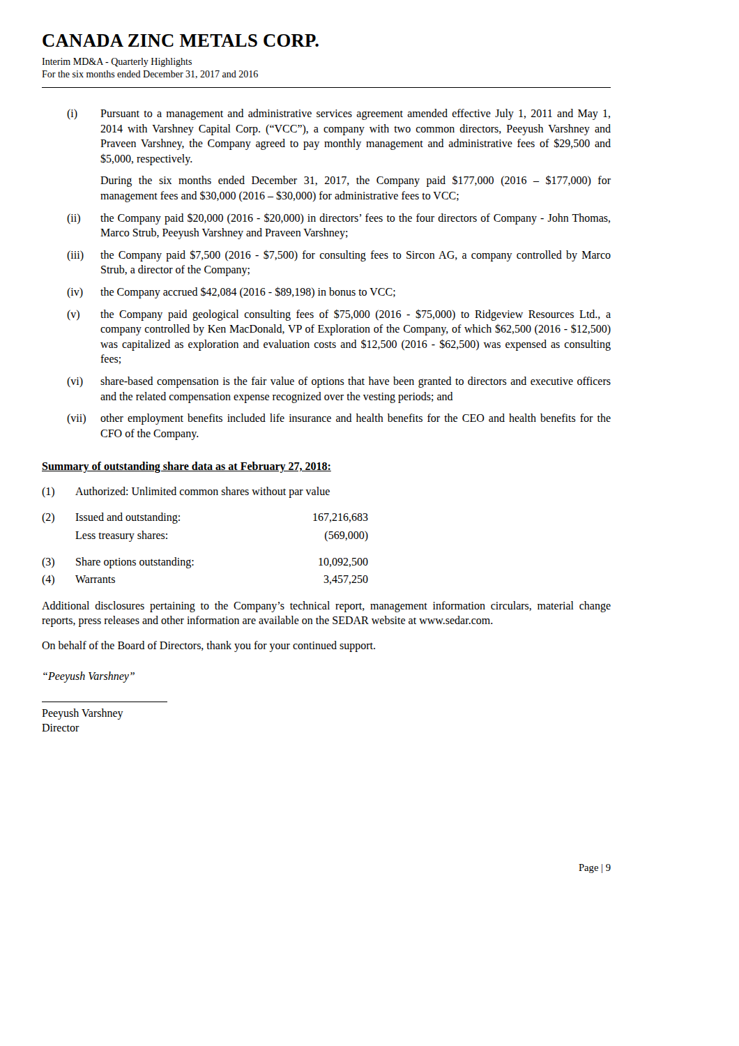CANADA ZINC METALS CORP.
Interim MD&A - Quarterly Highlights
For the six months ended December 31, 2017 and 2016
(i)
Pursuant to a management and administrative services agreement amended effective July 1, 2011 and May 1, 2014 with Varshney Capital Corp. (“VCC”), a company with two common directors, Peeyush Varshney and Praveen Varshney, the Company agreed to pay monthly management and administrative fees of $29,500 and $5,000, respectively.
During the six months ended December 31, 2017, the Company paid $177,000 (2016 – $177,000) for management fees and $30,000 (2016 – $30,000) for administrative fees to VCC;
(ii)
the Company paid $20,000 (2016 - $20,000) in directors’ fees to the four directors of Company - John Thomas, Marco Strub, Peeyush Varshney and Praveen Varshney;
(iii)
the Company paid $7,500 (2016 - $7,500) for consulting fees to Sircon AG, a company controlled by Marco Strub, a director of the Company;
(iv)
the Company accrued $42,084 (2016 - $89,198) in bonus to VCC;
(v)
the Company paid geological consulting fees of $75,000 (2016 - $75,000) to Ridgeview Resources Ltd., a company controlled by Ken MacDonald, VP of Exploration of the Company, of which $62,500 (2016 - $12,500) was capitalized as exploration and evaluation costs and $12,500 (2016 - $62,500) was expensed as consulting fees;
(vi)
share-based compensation is the fair value of options that have been granted to directors and executive officers and the related compensation expense recognized over the vesting periods; and
(vii)
other employment benefits included life insurance and health benefits for the CEO and health benefits for the CFO of the Company.
Summary of outstanding share data as at February 27, 2018:
(1)
Authorized: Unlimited common shares without par value
(2)
Issued and outstanding:
167,216,683
Less treasury shares:
(569,000)
(3)
Share options outstanding:
10,092,500
(4)
Warrants
3,457,250
Additional disclosures pertaining to the Company’s technical report, management information circulars, material change reports, press releases and other information are available on the SEDAR website at www.sedar.com.
On behalf of the Board of Directors, thank you for your continued support.
“Peeyush Varshney”
Peeyush Varshney
Director
Page | 9